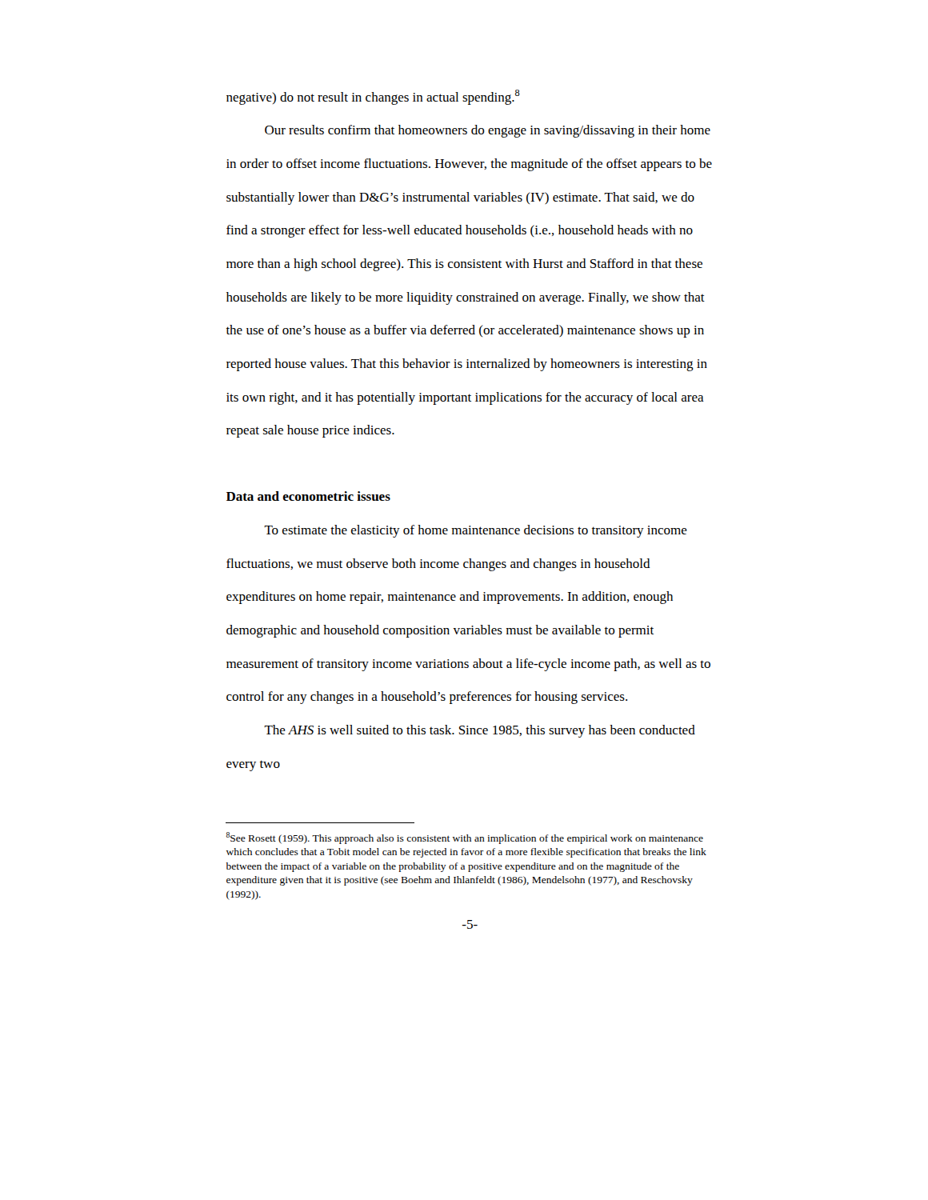negative) do not result in changes in actual spending.8
Our results confirm that homeowners do engage in saving/dissaving in their home in order to offset income fluctuations. However, the magnitude of the offset appears to be substantially lower than D&G’s instrumental variables (IV) estimate. That said, we do find a stronger effect for less-well educated households (i.e., household heads with no more than a high school degree). This is consistent with Hurst and Stafford in that these households are likely to be more liquidity constrained on average. Finally, we show that the use of one’s house as a buffer via deferred (or accelerated) maintenance shows up in reported house values. That this behavior is internalized by homeowners is interesting in its own right, and it has potentially important implications for the accuracy of local area repeat sale house price indices.
Data and econometric issues
To estimate the elasticity of home maintenance decisions to transitory income fluctuations, we must observe both income changes and changes in household expenditures on home repair, maintenance and improvements. In addition, enough demographic and household composition variables must be available to permit measurement of transitory income variations about a life-cycle income path, as well as to control for any changes in a household’s preferences for housing services.
The AHS is well suited to this task. Since 1985, this survey has been conducted every two
8See Rosett (1959). This approach also is consistent with an implication of the empirical work on maintenance which concludes that a Tobit model can be rejected in favor of a more flexible specification that breaks the link between the impact of a variable on the probability of a positive expenditure and on the magnitude of the expenditure given that it is positive (see Boehm and Ihlanfeldt (1986), Mendelsohn (1977), and Reschovsky (1992)).
-5-